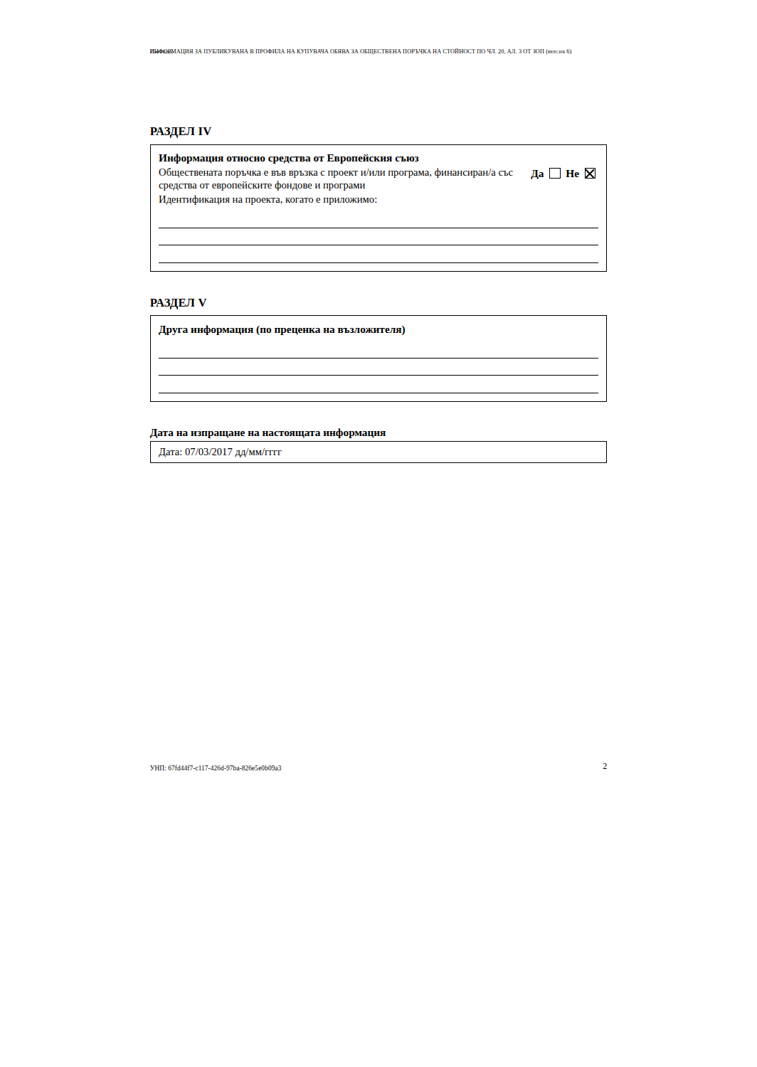ИНФОРМАЦИЯ ЗА ПУБЛИКУВАНА В ПРОФИЛА НА КУПУВАЧА ОБЯВА ЗА ОБЩЕСТВЕНА ПОРЪЧКА НА СТОЙНОСТ ПО ЧЛ. 20, АЛ. 3 ОТ ЗОП (версия 6) Партида:
РАЗДЕЛ IV
Информация относно средства от Европейския съюз
Обществената поръчка е във връзка с проект и/или програма, финансиран/а със средства от европейските фондове и програми
Да Не
Идентификация на проекта, когато е приложимо:
РАЗДЕЛ V
Друга информация (по преценка на възложителя)
Дата на изпращане на настоящата информация
Дата: 07/03/2017 дд/мм/гггг
УНП: 67fd44f7-c117-426d-97ba-826e5e0b09a3
2